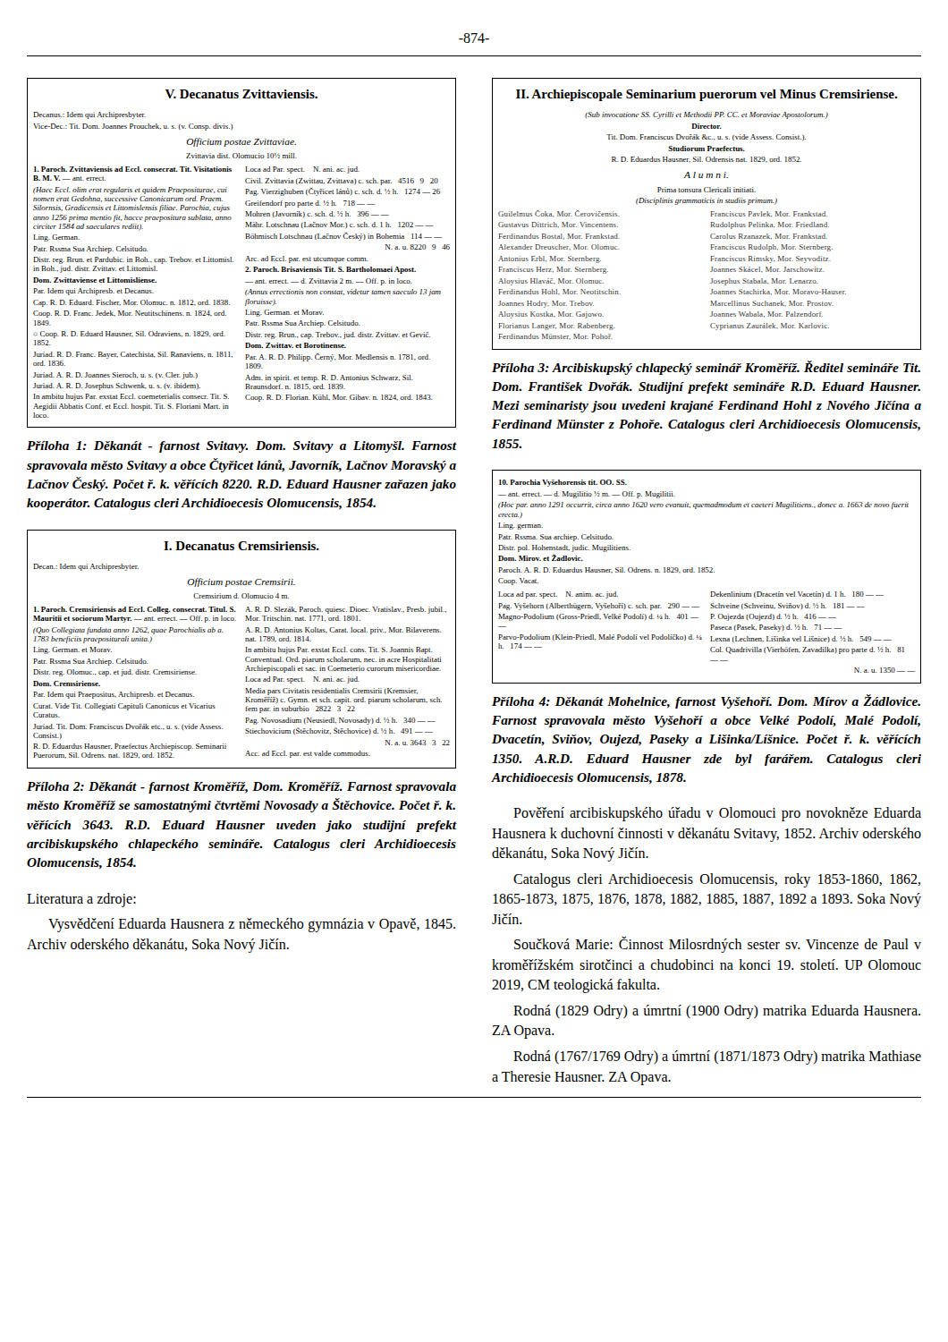-874-
V. Decanatus Zvittaviensis.
Decanus.: Idem qui Archipresbyter.
Vice-Dec.: Tit. Dom. Joannes Prouchek, u. s. (v. Consp. divis.)
Officium postae Zvittaviae.
Zvittavia dist. Olomucio 10½ mill.
1. Paroch. Zvittaviensis ad Eccl. consecrat. Tit. Visitationis B. M. V. — ant. errect.
(Haec Eccl. olim erat regularis et quidem Praepositurae, cui nomen erat Gedohna, successive Canonicarum ord. Praem. Silornsis, Gradicensis et Littomislensis filiae. Parochia, cujus anno 1256 prima mentio fit, hacce praepositura sublata, anno circiter 1584 ad saeculares rediit).
Ling. German.
Patr. Rssma Sua Archiep. Celsitudo.
Distr. reg. Brun. et Pardubic. in Boh., cap. Trebov. et Littomisl. in Boh., jud. distr. Zvittav. et Littomisl.
Dom. Zwittaviense et Littomisliense.
Par. Idem qui Archipresb. et Decanus.
Cap. R. D. Eduard. Fischer, Mor. Olomuc. n. 1812, ord. 1838.
Coop. R. D. Franc. Jedek, Mor. Neutitschinens. n. 1824, ord. 1849.
○ Coop. R. D. Eduard Hausner, Sil. Odraviens, n. 1829, ord. 1852.
Juriad. R. D. Franc. Bayer, Catechista, Sil. Ranaviens, n. 1811, ord. 1836.
Juriad. A. R. D. Joannes Sieroch, u. s. (v. Cler. jub.)
Juriad. A. R. D. Josephus Schwenk, u. s. (v. ibidem).
In ambitu hujus Par. exstat Eccl. coemeterialis consecr. Tit. S. Aegidii Abbatis Conf. et Eccl. hospit. Tit. S. Floriani Mart. in loco.
Loca ad Par. spect. N. ani. ac. jud.
Civil. Zvittavia (Zwittau, Zvittava) c. sch. par. 4516 9 20
Pag. Vierzighuben (Čtyřicet lánů) c. sch. d. ½ h. 1274 — 26
Greifendorf pro parte d. ½ h. 718 — —
Mohren (Javorník) c. sch. d. ½ h. 396 — —
Mähr. Lotschnau (Lačnov Mor.) c. sch. d. 1 h. 1202 — —
Böhmisch Lotschnau (Lačnov Český) in Bohemia 114 — —
N. a. u. 8220 9 46
Arc. ad Eccl. par. est utcumque comm.
2. Paroch. Brisaviensis Tit. S. Bartholomaei Apost.
— ant. errect. — d. Zvittavia 2 m. — Off. p. in loco.
(Annus errectionis non constat, videtur tamen saeculo 13 jam floruisse).
Ling. German. et Morav.
Patr. Rssma Sua Archiep. Celsitudo.
Distr. reg. Brun., cap. Trebov., jud. distr. Zvittav. et Gevič.
Dom. Zwittav. et Borotinense.
Par. A. R. D. Philipp. Černý, Mor. Medlensis n. 1781, ord. 1809.
Adm. in spirit. et temp. R. D. Antonius Schwarz, Sil. Braunsdorf. n. 1815, ord. 1839.
Coop. R. D. Florian. Kühl, Mor. Gibav. n. 1824, ord. 1843.
Příloha 1: Děkanát - farnost Svitavy. Dom. Svitavy a Litomyšl. Farnost spravovala město Svitavy a obce Čtyřicet lánů, Javorník, Lačnov Moravský a Lačnov Český. Počet ř. k. věřících 8220. R.D. Eduard Hausner zařazen jako kooperátor. Catalogus cleri Archidioecesis Olomucensis, 1854.
I. Decanatus Cremsiriensis.
Decan.: Idem qui Archipresbyter.
Officium postae Cremsirii.
Cremsirium d. Olomucio 4 m.
1. Paroch. Cremsiriensis ad Eccl. Colleg. consecrat. Titul. S. Mauritii et sociorum Martyr. — ant. errect. — Off. p. in loco.
(Quo Collegiata fundata anno 1262, quae Parochialis ab a. 1783 beneficiis praepositurali unita.)
Ling. German. et Morav.
Patr. Rssma Sua Archiep. Celsitudo.
Distr. reg. Olomuc., cap. et jud. distr. Cremsiriense.
Dom. Cremsiriense.
Par. Idem qui Praepositus, Archipresb. et Decanus.
Curat. Vide Tit. Collegiati Capituli Canonicus et Vicarius Curatus.
Juriad. Tit. Dom. Franciscus Dvořák etc., u. s. (vide Assess. Consist.)
R. D. Eduardus Hausner, Praefectus Archiepiscop. Seminarii Puerorum, Sil. Odrens. nat. 1829, ord. 1852.
A. R. D. Slezák, Paroch. quiesc. Dioec. Vratislav., Presb. jubil., Mor. Tritschin. nat. 1771, ord. 1801.
A. R. D. Antonius Koltas, Carat. local. priv., Mor. Bilaverens. nat. 1789, ord. 1814.
In ambitu hujus Par. exstat Eccl. cons. Tit. S. Joannis Bapt. Conventual. Ord. piarum scholarum, nec. in acre Hospitalitati Archiepiscopali et sac. in Coemeterio curorum misericordiae.
Loca ad Par. spect. N. ani. ac. jud.
Media pars Civitatis residentialis Cremsirii (Kremsier, Kroměříž) c. Gymn. et sch. capit. ord. piarum scholarum, sch. fem par. in suburbio 2822 3 22
Pag. Novosadium (Neusiedl, Novosady) d. ½ h. 340 — —
Stiechovicium (Štěchovitz, Štěchovice) d. ½ h. 491 — —
N. a. u. 3643 3 22
Acc. ad Eccl. par. est valde commodus.
Příloha 2: Děkanát - farnost Kroměříž, Dom. Kroměříž. Farnost spravovala město Kroměříž se samostatnými čtvrtěmi Novosady a Štěchovice. Počet ř. k. věřících 3643. R.D. Eduard Hausner uveden jako studijní prefekt arcibiskupského chlapeckého semináře. Catalogus cleri Archidioecesis Olomucensis, 1854.
Literatura a zdroje:
Vysvědčení Eduarda Hausnera z německého gymnázia v Opavě, 1845. Archiv oderského děkanátu, Soka Nový Jičín.
II. Archiepiscopale Seminarium puerorum vel Minus Cremsiriense.
(Sub invocatione SS. Cyrilli et Methodii PP. CC. et Moraviae Apostolorum.)
Director.
Tit. Dom. Franciscus Dvořák &c., u. s. (vide Assess. Consist.).
Studiorum Praefectus.
R. D. Eduardus Hausner, Sil. Odrensis nat. 1829, ord. 1852.
A l u m n i.
Prima tonsura Clericali initiati.
(Disciplinis grammaticis in studiis primum.)
Guilelmus Čoka, Mor. Čerovičensis.
Gustavus Dittrich, Mor. Vincentens.
Ferdinandus Bostal, Mor. Frankstad.
Alexander Dreuscher, Mor. Olomuc.
Antonius Erbl, Mor. Sternberg.
Franciscus Herz, Mor. Sternberg.
Aloysius Hlaváč, Mor. Olomuc.
Ferdinandus Hohl, Mor. Neotitschin.
Joannes Hodry, Mor. Trebov.
Aloysius Kostka, Mor. Gajowo.
Florianus Langer, Mor. Rabenberg.
Ferdinandus Münster, Mor. Pohoř.
Franciscus Pavlek, Mor. Frankstad.
Rudolphus Pelinka, Mor. Friedland.
Carolus Rzanazek, Mor. Frankstad.
Franciscus Rudolph, Mor. Sternberg.
Franciscus Rimsky, Mor. Seyvoditz.
Joannes Skácel, Mor. Jarschowitz.
Josephus Stabala, Mor. Lenarzo.
Joannes Stachirka, Mor. Moravo-Hauser.
Marcellinus Suchanek, Mor. Prostov.
Joannes Wabala, Mor. Palzendorf.
Cyprianus Zaurálek, Mor. Karlovic.
Příloha 3: Arcibiskupský chlapecký seminář Kroměříž. Ředitel semináře Tit. Dom. František Dvořák. Studijní prefekt semináře R.D. Eduard Hausner. Mezi seminaristy jsou uvedeni krajané Ferdinand Hohl z Nového Jičína a Ferdinand Münster z Pohoře. Catalogus cleri Archidioecesis Olomucensis, 1855.
10. Parochia Vyšehorensis tit. OO. SS.
— ant. errect. — d. Mugilitio ½ m. — Off. p. Mugilitii.
(Hoc par. anno 1291 occurrit, circa anno 1620 vero evanuit, quemadmodum et caeteri Mugilitiens., donec a. 1663 de novo fuerit erecta.)
Ling. german.
Patr. Rssma. Sua archiep. Celsitudo.
Distr. pol. Hohenstadt, judic. Mugilitiens.
Dom. Mirov. et Žadlovic.
Paroch. A. R. D. Eduardus Hausner, Sil. Odrens. n. 1829, ord. 1852.
Coop. Vacat.
Loca ad par. spect. N. anim. ac. jud.
Pag. Vyšehorn (Alberthügern, Vyšehoří) c. sch. par. 290 — —
Magno-Podolium (Gross-Priedl, Velké Podolí) d. ¼ h. 401 — —
Parvo-Podolium (Klein-Priedl, Malé Podolí vel Podolíčko) d. ¼ h. 174 — —
Dekenlinium (Dracetín vel Vacetín) d. 1 h. 180 — —
Schveine (Schveinu, Sviňov) d. ½ h. 181 — —
P. Oujezda (Oujezd) d. ½ h. 416 — —
Paseca (Pasek, Paseky) d. ½ h. 71 — —
Lexna (Lechnen, Lišinka vel Lišnice) d. ½ h. 549 — —
Col. Quadrivilla (Vierhöfen, Zavadilka) pro parte d. ½ h. 81 — —
N. a. u. 1350 — —
Příloha 4: Děkanát Mohelnice, farnost Vyšehoří. Dom. Mírov a Žádlovice. Farnost spravovala město Vyšehoří a obce Velké Podolí, Malé Podolí, Dvacetín, Sviňov, Oujezd, Paseky a Lišinka/Líšnice. Počet ř. k. věřících 1350. A.R.D. Eduard Hausner zde byl farářem. Catalogus cleri Archidioecesis Olomucensis, 1878.
Pověření arcibiskupského úřadu v Olomouci pro novokněze Eduarda Hausnera k duchovní činnosti v děkanátu Svitavy, 1852. Archiv oderského děkanátu, Soka Nový Jičín.
Catalogus cleri Archidioecesis Olomucensis, roky 1853-1860, 1862, 1865-1873, 1875, 1876, 1878, 1882, 1885, 1887, 1892 a 1893. Soka Nový Jičín.
Součková Marie: Činnost Milosrdných sester sv. Vincenze de Paul v kroměřížském sirotčinci a chudobinci na konci 19. století. UP Olomouc 2019, CM teologická fakulta.
Rodná (1829 Odry) a úmrtní (1900 Odry) matrika Eduarda Hausnera. ZA Opava.
Rodná (1767/1769 Odry) a úmrtní (1871/1873 Odry) matrika Mathiase a Theresie Hausner. ZA Opava.